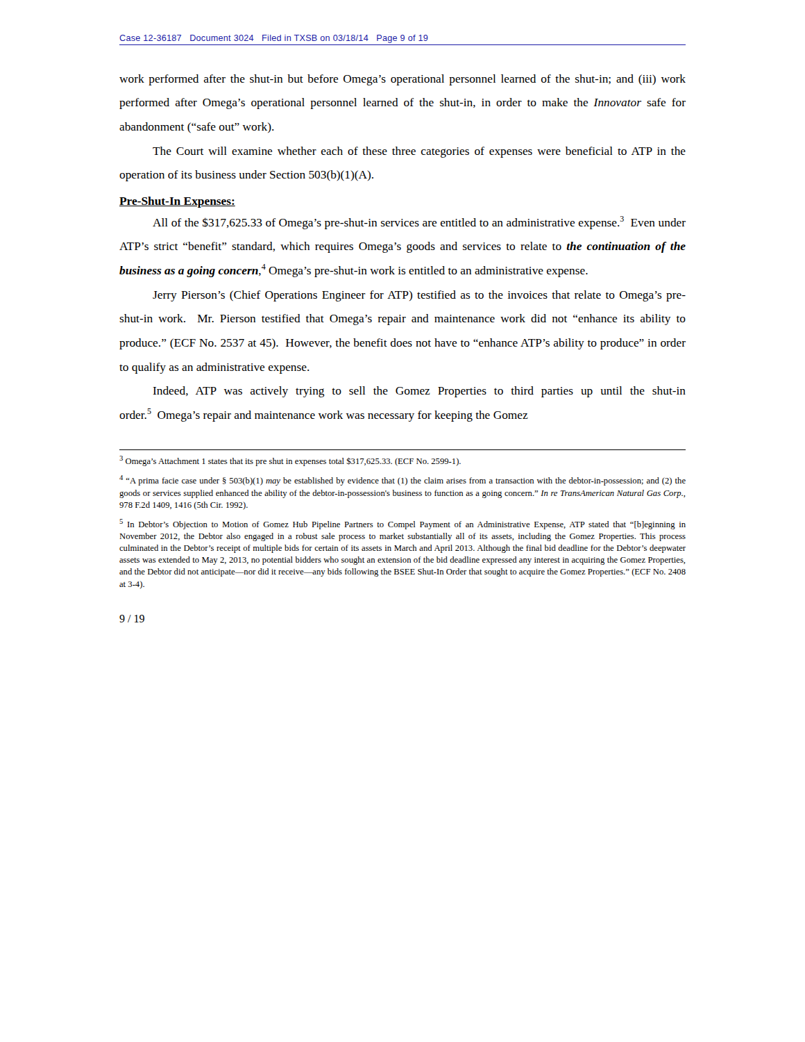Case 12-36187 Document 3024 Filed in TXSB on 03/18/14 Page 9 of 19
work performed after the shut-in but before Omega’s operational personnel learned of the shut-in; and (iii) work performed after Omega’s operational personnel learned of the shut-in, in order to make the Innovator safe for abandonment (“safe out” work).
The Court will examine whether each of these three categories of expenses were beneficial to ATP in the operation of its business under Section 503(b)(1)(A).
Pre-Shut-In Expenses:
All of the $317,625.33 of Omega’s pre-shut-in services are entitled to an administrative expense.3 Even under ATP’s strict “benefit” standard, which requires Omega’s goods and services to relate to the continuation of the business as a going concern,4 Omega’s pre-shut-in work is entitled to an administrative expense.
Jerry Pierson’s (Chief Operations Engineer for ATP) testified as to the invoices that relate to Omega’s pre-shut-in work. Mr. Pierson testified that Omega’s repair and maintenance work did not “enhance its ability to produce.” (ECF No. 2537 at 45). However, the benefit does not have to “enhance ATP’s ability to produce” in order to qualify as an administrative expense.
Indeed, ATP was actively trying to sell the Gomez Properties to third parties up until the shut-in order.5 Omega’s repair and maintenance work was necessary for keeping the Gomez
3 Omega’s Attachment 1 states that its pre shut in expenses total $317,625.33. (ECF No. 2599-1).
4 “A prima facie case under § 503(b)(1) may be established by evidence that (1) the claim arises from a transaction with the debtor-in-possession; and (2) the goods or services supplied enhanced the ability of the debtor-in-possession's business to function as a going concern.” In re TransAmerican Natural Gas Corp., 978 F.2d 1409, 1416 (5th Cir. 1992).
5 In Debtor’s Objection to Motion of Gomez Hub Pipeline Partners to Compel Payment of an Administrative Expense, ATP stated that “[b]eginning in November 2012, the Debtor also engaged in a robust sale process to market substantially all of its assets, including the Gomez Properties. This process culminated in the Debtor’s receipt of multiple bids for certain of its assets in March and April 2013. Although the final bid deadline for the Debtor’s deepwater assets was extended to May 2, 2013, no potential bidders who sought an extension of the bid deadline expressed any interest in acquiring the Gomez Properties, and the Debtor did not anticipate—nor did it receive—any bids following the BSEE Shut-In Order that sought to acquire the Gomez Properties.” (ECF No. 2408 at 3-4).
9 / 19